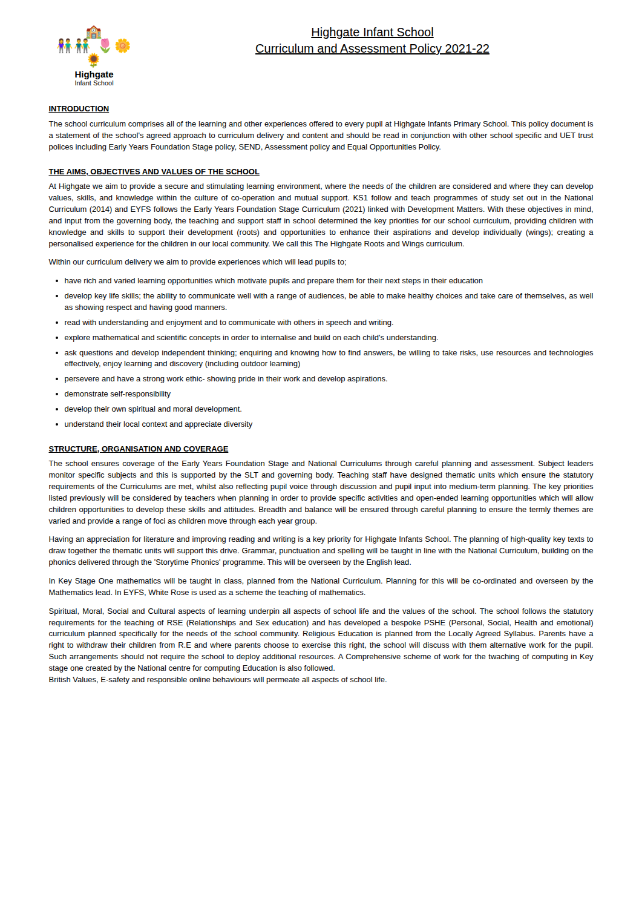🏫
👫👬 🌷🌼🌻
Highgate
Infant School
Highgate Infant School
Curriculum and Assessment Policy 2021-22
Introduction
The school curriculum comprises all of the learning and other experiences offered to every pupil at Highgate Infants Primary School. This policy document is a statement of the school's agreed approach to curriculum delivery and content and should be read in conjunction with other school specific and UET trust polices including Early Years Foundation Stage policy, SEND, Assessment policy and Equal Opportunities Policy.
The Aims, Objectives and Values of the School
At Highgate we aim to provide a secure and stimulating learning environment, where the needs of the children are considered and where they can develop values, skills, and knowledge within the culture of co-operation and mutual support. KS1 follow and teach programmes of study set out in the National Curriculum (2014) and EYFS follows the Early Years Foundation Stage Curriculum (2021) linked with Development Matters. With these objectives in mind, and input from the governing body, the teaching and support staff in school determined the key priorities for our school curriculum, providing children with knowledge and skills to support their development (roots) and opportunities to enhance their aspirations and develop individually (wings); creating a personalised experience for the children in our local community. We call this The Highgate Roots and Wings curriculum.
Within our curriculum delivery we aim to provide experiences which will lead pupils to;
have rich and varied learning opportunities which motivate pupils and prepare them for their next steps in their education
develop key life skills; the ability to communicate well with a range of audiences, be able to make healthy choices and take care of themselves, as well as showing respect and having good manners.
read with understanding and enjoyment and to communicate with others in speech and writing.
explore mathematical and scientific concepts in order to internalise and build on each child's understanding.
ask questions and develop independent thinking; enquiring and knowing how to find answers, be willing to take risks, use resources and technologies effectively, enjoy learning and discovery (including outdoor learning)
persevere and have a strong work ethic- showing pride in their work and develop aspirations.
demonstrate self-responsibility
develop their own spiritual and moral development.
understand their local context and appreciate diversity
Structure, Organisation and Coverage
The school ensures coverage of the Early Years Foundation Stage and National Curriculums through careful planning and assessment. Subject leaders monitor specific subjects and this is supported by the SLT and governing body. Teaching staff have designed thematic units which ensure the statutory requirements of the Curriculums are met, whilst also reflecting pupil voice through discussion and pupil input into medium-term planning. The key priorities listed previously will be considered by teachers when planning in order to provide specific activities and open-ended learning opportunities which will allow children opportunities to develop these skills and attitudes. Breadth and balance will be ensured through careful planning to ensure the termly themes are varied and provide a range of foci as children move through each year group.
Having an appreciation for literature and improving reading and writing is a key priority for Highgate Infants School. The planning of high-quality key texts to draw together the thematic units will support this drive. Grammar, punctuation and spelling will be taught in line with the National Curriculum, building on the phonics delivered through the 'Storytime Phonics' programme. This will be overseen by the English lead.
In Key Stage One mathematics will be taught in class, planned from the National Curriculum. Planning for this will be co-ordinated and overseen by the Mathematics lead. In EYFS, White Rose is used as a scheme the teaching of mathematics.
Spiritual, Moral, Social and Cultural aspects of learning underpin all aspects of school life and the values of the school. The school follows the statutory requirements for the teaching of RSE (Relationships and Sex education) and has developed a bespoke PSHE (Personal, Social, Health and emotional) curriculum planned specifically for the needs of the school community. Religious Education is planned from the Locally Agreed Syllabus. Parents have a right to withdraw their children from R.E and where parents choose to exercise this right, the school will discuss with them alternative work for the pupil. Such arrangements should not require the school to deploy additional resources. A Comprehensive scheme of work for the twaching of computing in Key stage one created by the National centre for computing Education is also followed.
British Values, E-safety and responsible online behaviours will permeate all aspects of school life.